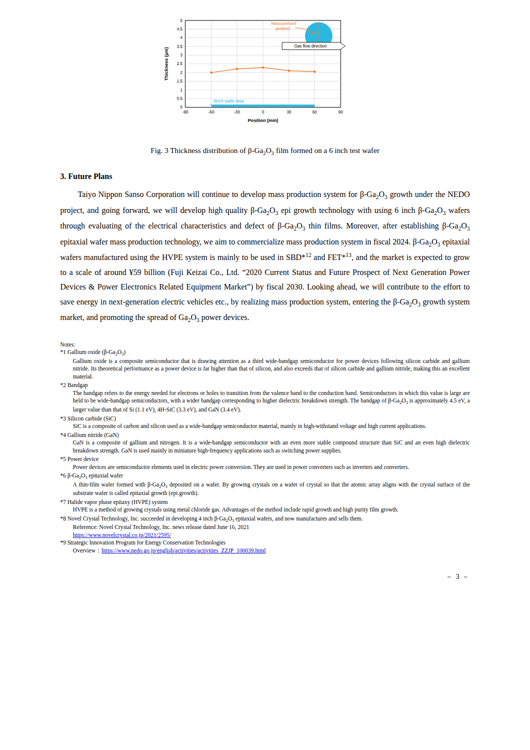5 4.5 4 3.5 3 2.5 2 1.5 1 0.5 0 Thickness (μm) -90 -60 -30 0 30 60 90 Position (mm) 6inch wafer area Measurement position Gas flow direction
Fig. 3 Thickness distribution of β-Ga2O3 film formed on a 6 inch test wafer
3. Future Plans
Taiyo Nippon Sanso Corporation will continue to develop mass production system for β-Ga2O3 growth under the NEDO project, and going forward, we will develop high quality β-Ga2O3 epi growth technology with using 6 inch β-Ga2O3 wafers through evaluating of the electrical characteristics and defect of β-Ga2O3 thin films. Moreover, after establishing β-Ga2O3 epitaxial wafer mass production technology, we aim to commercialize mass production system in fiscal 2024. β-Ga2O3 epitaxial wafers manufactured using the HVPE system is mainly to be used in SBD*12 and FET*13, and the market is expected to grow to a scale of around ¥59 billion (Fuji Keizai Co., Ltd. “2020 Current Status and Future Prospect of Next Generation Power Devices & Power Electronics Related Equipment Market”) by fiscal 2030. Looking ahead, we will contribute to the effort to save energy in next-generation electric vehicles etc., by realizing mass production system, entering the β-Ga2O3 growth system market, and promoting the spread of Ga2O3 power devices.
Notes:
*1 Gallium oxide (β-Ga2O3)
Gallium oxide is a composite semiconductor that is drawing attention as a third wide-bandgap semiconductor for power devices following silicon carbide and gallium nitride. Its theoretical performance as a power device is far higher than that of silicon, and also exceeds that of silicon carbide and gallium nitride, making this an excellent material.
*2 Bandgap
The bandgap refers to the energy needed for electrons or holes to transition from the valence band to the conduction band. Semiconductors in which this value is large are held to be wide-bandgap semiconductors, with a wider bandgap corresponding to higher dielectric breakdown strength. The bandgap of β-Ga2O3 is approximately 4.5 eV, a larger value than that of Si (1.1 eV), 4H-SiC (3.3 eV), and GaN (3.4 eV).
*3 Silicon carbide (SiC)
SiC is a composite of carbon and silicon used as a wide-bandgap semiconductor material, mainly in high-withstand voltage and high current applications.
*4 Gallium nitride (GaN)
GaN is a composite of gallium and nitrogen. It is a wide-bandgap semiconductor with an even more stable compound structure than SiC and an even high dielectric breakdown strength. GaN is used mainly in miniature high-frequency applications such as switching power supplies.
*5 Power device
Power devices are semiconductor elements used in electric power conversion. They are used in power converters such as inverters and converters.
*6 β-Ga2O3 epitaxial wafer
A thin-film wafer formed with β-Ga2O3 deposited on a wafer. By growing crystals on a wafer of crystal so that the atomic array aligns with the crystal surface of the substrate wafer is called epitaxial growth (epi growth).
*7 Halide vapor phase epitaxy (HVPE) system
HVPE is a method of growing crystals using metal chloride gas. Advantages of the method include rapid growth and high purity film growth.
*8 Novel Crystal Technology, Inc. succeeded in developing 4 inch β-Ga2O3 epitaxial wafers, and now manufactures and sells them.
Reference: Novel Crystal Technology, Inc. news release dated June 16, 2021
https://www.novelcrystal.co.jp/2021/2595/
*9 Strategic Innovation Program for Energy Conservation Technologies
Overview：https://www.nedo.go.jp/english/activities/activities_ZZJP_100039.html
－ 3 －